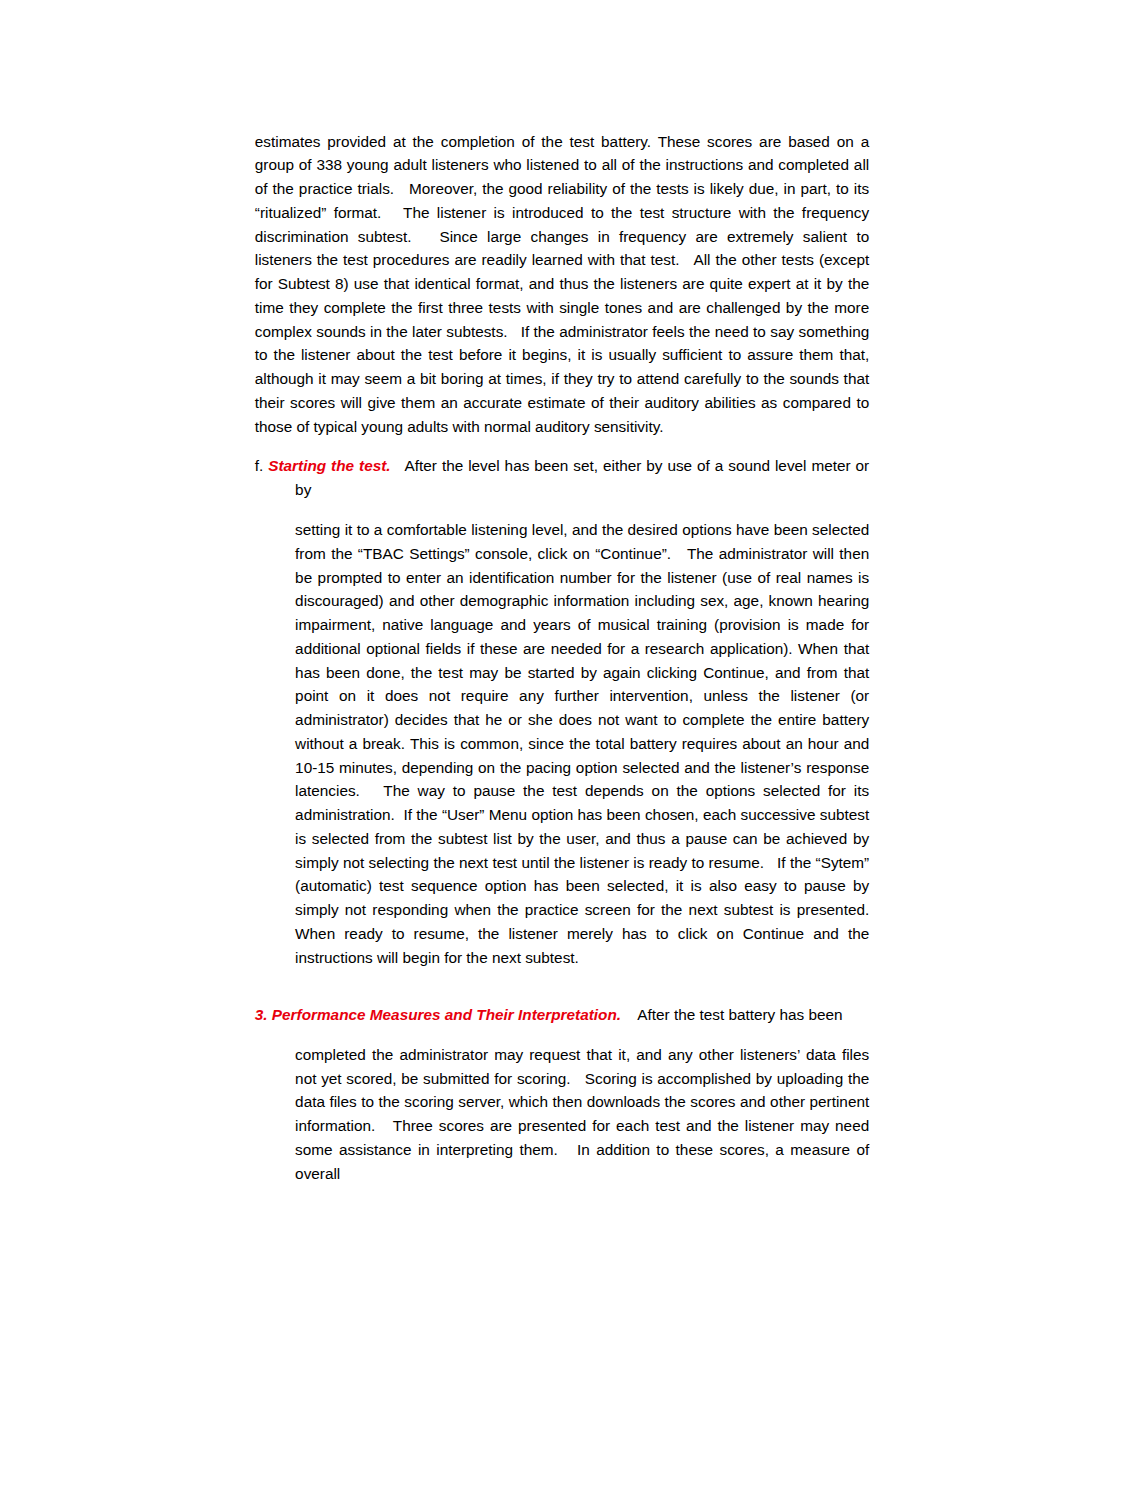estimates provided at the completion of the test battery. These scores are based on a group of 338 young adult listeners who listened to all of the instructions and completed all of the practice trials. Moreover, the good reliability of the tests is likely due, in part, to its “ritualized” format. The listener is introduced to the test structure with the frequency discrimination subtest. Since large changes in frequency are extremely salient to listeners the test procedures are readily learned with that test. All the other tests (except for Subtest 8) use that identical format, and thus the listeners are quite expert at it by the time they complete the first three tests with single tones and are challenged by the more complex sounds in the later subtests. If the administrator feels the need to say something to the listener about the test before it begins, it is usually sufficient to assure them that, although it may seem a bit boring at times, if they try to attend carefully to the sounds that their scores will give them an accurate estimate of their auditory abilities as compared to those of typical young adults with normal auditory sensitivity.
f. Starting the test. After the level has been set, either by use of a sound level meter or by
setting it to a comfortable listening level, and the desired options have been selected from the “TBAC Settings” console, click on “Continue”. The administrator will then be prompted to enter an identification number for the listener (use of real names is discouraged) and other demographic information including sex, age, known hearing impairment, native language and years of musical training (provision is made for additional optional fields if these are needed for a research application). When that has been done, the test may be started by again clicking Continue, and from that point on it does not require any further intervention, unless the listener (or administrator) decides that he or she does not want to complete the entire battery without a break. This is common, since the total battery requires about an hour and 10-15 minutes, depending on the pacing option selected and the listener’s response latencies. The way to pause the test depends on the options selected for its administration. If the “User” Menu option has been chosen, each successive subtest is selected from the subtest list by the user, and thus a pause can be achieved by simply not selecting the next test until the listener is ready to resume. If the “Sytem” (automatic) test sequence option has been selected, it is also easy to pause by simply not responding when the practice screen for the next subtest is presented. When ready to resume, the listener merely has to click on Continue and the instructions will begin for the next subtest.
3. Performance Measures and Their Interpretation. After the test battery has been
completed the administrator may request that it, and any other listeners’ data files not yet scored, be submitted for scoring. Scoring is accomplished by uploading the data files to the scoring server, which then downloads the scores and other pertinent information. Three scores are presented for each test and the listener may need some assistance in interpreting them. In addition to these scores, a measure of overall